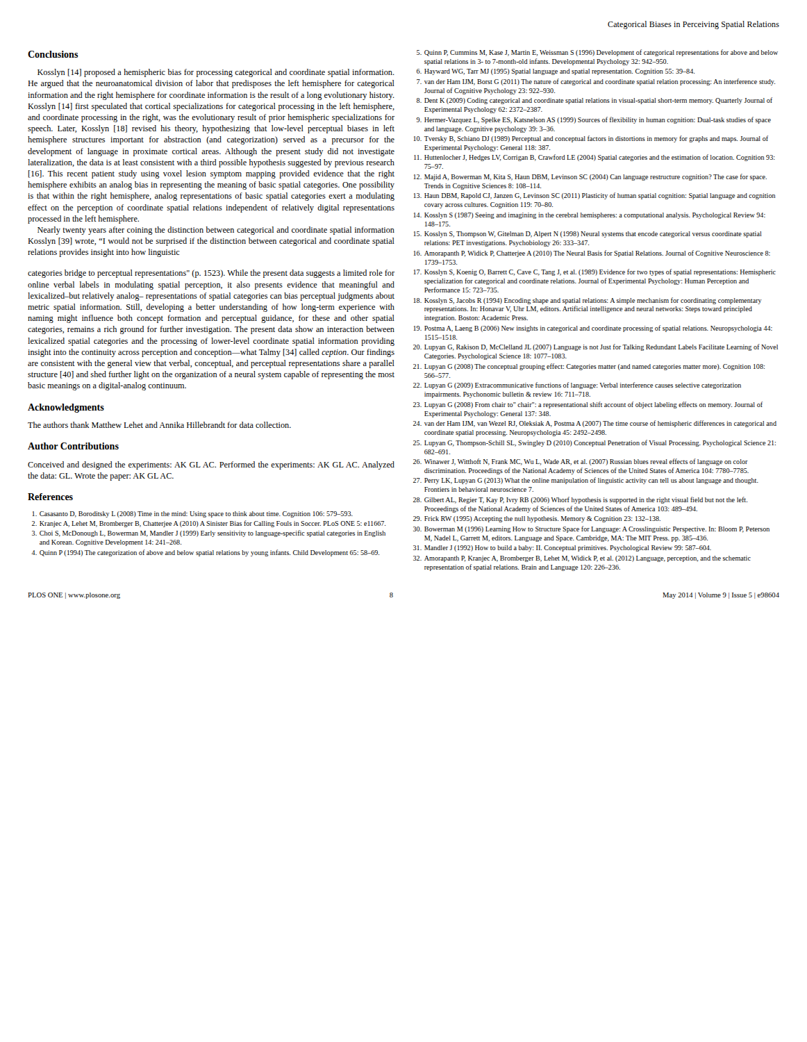Categorical Biases in Perceiving Spatial Relations
Conclusions
Kosslyn [14] proposed a hemispheric bias for processing categorical and coordinate spatial information. He argued that the neuroanatomical division of labor that predisposes the left hemisphere for categorical information and the right hemisphere for coordinate information is the result of a long evolutionary history. Kosslyn [14] first speculated that cortical specializations for categorical processing in the left hemisphere, and coordinate processing in the right, was the evolutionary result of prior hemispheric specializations for speech. Later, Kosslyn [18] revised his theory, hypothesizing that low-level perceptual biases in left hemisphere structures important for abstraction (and categorization) served as a precursor for the development of language in proximate cortical areas. Although the present study did not investigate lateralization, the data is at least consistent with a third possible hypothesis suggested by previous research [16]. This recent patient study using voxel lesion symptom mapping provided evidence that the right hemisphere exhibits an analog bias in representing the meaning of basic spatial categories. One possibility is that within the right hemisphere, analog representations of basic spatial categories exert a modulating effect on the perception of coordinate spatial relations independent of relatively digital representations processed in the left hemisphere.
Nearly twenty years after coining the distinction between categorical and coordinate spatial information Kosslyn [39] wrote, “I would not be surprised if the distinction between categorical and coordinate spatial relations provides insight into how linguistic
categories bridge to perceptual representations" (p. 1523). While the present data suggests a limited role for online verbal labels in modulating spatial perception, it also presents evidence that meaningful and lexicalized–but relatively analog– representations of spatial categories can bias perceptual judgments about metric spatial information. Still, developing a better understanding of how long-term experience with naming might influence both concept formation and perceptual guidance, for these and other spatial categories, remains a rich ground for further investigation. The present data show an interaction between lexicalized spatial categories and the processing of lower-level coordinate spatial information providing insight into the continuity across perception and conception—what Talmy [34] called ception. Our findings are consistent with the general view that verbal, conceptual, and perceptual representations share a parallel structure [40] and shed further light on the organization of a neural system capable of representing the most basic meanings on a digital-analog continuum.
Acknowledgments
The authors thank Matthew Lehet and Annika Hillebrandt for data collection.
Author Contributions
Conceived and designed the experiments: AK GL AC. Performed the experiments: AK GL AC. Analyzed the data: GL. Wrote the paper: AK GL AC.
References
Casasanto D, Boroditsky L (2008) Time in the mind: Using space to think about time. Cognition 106: 579–593.
Kranjec A, Lehet M, Bromberger B, Chatterjee A (2010) A Sinister Bias for Calling Fouls in Soccer. PLoS ONE 5: e11667.
Choi S, McDonough L, Bowerman M, Mandler J (1999) Early sensitivity to language-specific spatial categories in English and Korean. Cognitive Development 14: 241–268.
Quinn P (1994) The categorization of above and below spatial relations by young infants. Child Development 65: 58–69.
Quinn P, Cummins M, Kase J, Martin E, Weissman S (1996) Development of categorical representations for above and below spatial relations in 3- to 7-month-old infants. Developmental Psychology 32: 942–950.
Hayward WG, Tarr MJ (1995) Spatial language and spatial representation. Cognition 55: 39–84.
van der Ham IJM, Borst G (2011) The nature of categorical and coordinate spatial relation processing: An interference study. Journal of Cognitive Psychology 23: 922–930.
Dent K (2009) Coding categorical and coordinate spatial relations in visual-spatial short-term memory. Quarterly Journal of Experimental Psychology 62: 2372–2387.
Hermer-Vazquez L, Spelke ES, Katsnelson AS (1999) Sources of flexibility in human cognition: Dual-task studies of space and language. Cognitive psychology 39: 3–36.
Tversky B, Schiano DJ (1989) Perceptual and conceptual factors in distortions in memory for graphs and maps. Journal of Experimental Psychology: General 118: 387.
Huttenlocher J, Hedges LV, Corrigan B, Crawford LE (2004) Spatial categories and the estimation of location. Cognition 93: 75–97.
Majid A, Bowerman M, Kita S, Haun DBM, Levinson SC (2004) Can language restructure cognition? The case for space. Trends in Cognitive Sciences 8: 108–114.
Haun DBM, Rapold CJ, Janzen G, Levinson SC (2011) Plasticity of human spatial cognition: Spatial language and cognition covary across cultures. Cognition 119: 70–80.
Kosslyn S (1987) Seeing and imagining in the cerebral hemispheres: a computational analysis. Psychological Review 94: 148–175.
Kosslyn S, Thompson W, Gitelman D, Alpert N (1998) Neural systems that encode categorical versus coordinate spatial relations: PET investigations. Psychobiology 26: 333–347.
Amorapanth P, Widick P, Chatterjee A (2010) The Neural Basis for Spatial Relations. Journal of Cognitive Neuroscience 8: 1739–1753.
Kosslyn S, Koenig O, Barrett C, Cave C, Tang J, et al. (1989) Evidence for two types of spatial representations: Hemispheric specialization for categorical and coordinate relations. Journal of Experimental Psychology: Human Perception and Performance 15: 723–735.
Kosslyn S, Jacobs R (1994) Encoding shape and spatial relations: A simple mechanism for coordinating complementary representations. In: Honavar V, Uhr LM, editors. Artificial intelligence and neural networks: Steps toward principled integration. Boston: Academic Press.
Postma A, Laeng B (2006) New insights in categorical and coordinate processing of spatial relations. Neuropsychologia 44: 1515–1518.
Lupyan G, Rakison D, McClelland JL (2007) Language is not Just for Talking Redundant Labels Facilitate Learning of Novel Categories. Psychological Science 18: 1077–1083.
Lupyan G (2008) The conceptual grouping effect: Categories matter (and named categories matter more). Cognition 108: 566–577.
Lupyan G (2009) Extracommunicative functions of language: Verbal interference causes selective categorization impairments. Psychonomic bulletin & review 16: 711–718.
Lupyan G (2008) From chair to" chair": a representational shift account of object labeling effects on memory. Journal of Experimental Psychology: General 137: 348.
van der Ham IJM, van Wezel RJ, Oleksiak A, Postma A (2007) The time course of hemispheric differences in categorical and coordinate spatial processing. Neuropsychologia 45: 2492–2498.
Lupyan G, Thompson-Schill SL, Swingley D (2010) Conceptual Penetration of Visual Processing. Psychological Science 21: 682–691.
Winawer J, Witthoft N, Frank MC, Wu L, Wade AR, et al. (2007) Russian blues reveal effects of language on color discrimination. Proceedings of the National Academy of Sciences of the United States of America 104: 7780–7785.
Perry LK, Lupyan G (2013) What the online manipulation of linguistic activity can tell us about language and thought. Frontiers in behavioral neuroscience 7.
Gilbert AL, Regier T, Kay P, Ivry RB (2006) Whorf hypothesis is supported in the right visual field but not the left. Proceedings of the National Academy of Sciences of the United States of America 103: 489–494.
Frick RW (1995) Accepting the null hypothesis. Memory & Cognition 23: 132–138.
Bowerman M (1996) Learning How to Structure Space for Language: A Crosslinguistic Perspective. In: Bloom P, Peterson M, Nadel L, Garrett M, editors. Language and Space. Cambridge, MA: The MIT Press. pp. 385–436.
Mandler J (1992) How to build a baby: II. Conceptual primitives. Psychological Review 99: 587–604.
Amorapanth P, Kranjec A, Bromberger B, Lehet M, Widick P, et al. (2012) Language, perception, and the schematic representation of spatial relations. Brain and Language 120: 226–236.
PLOS ONE | www.plosone.org
8
May 2014 | Volume 9 | Issue 5 | e98604